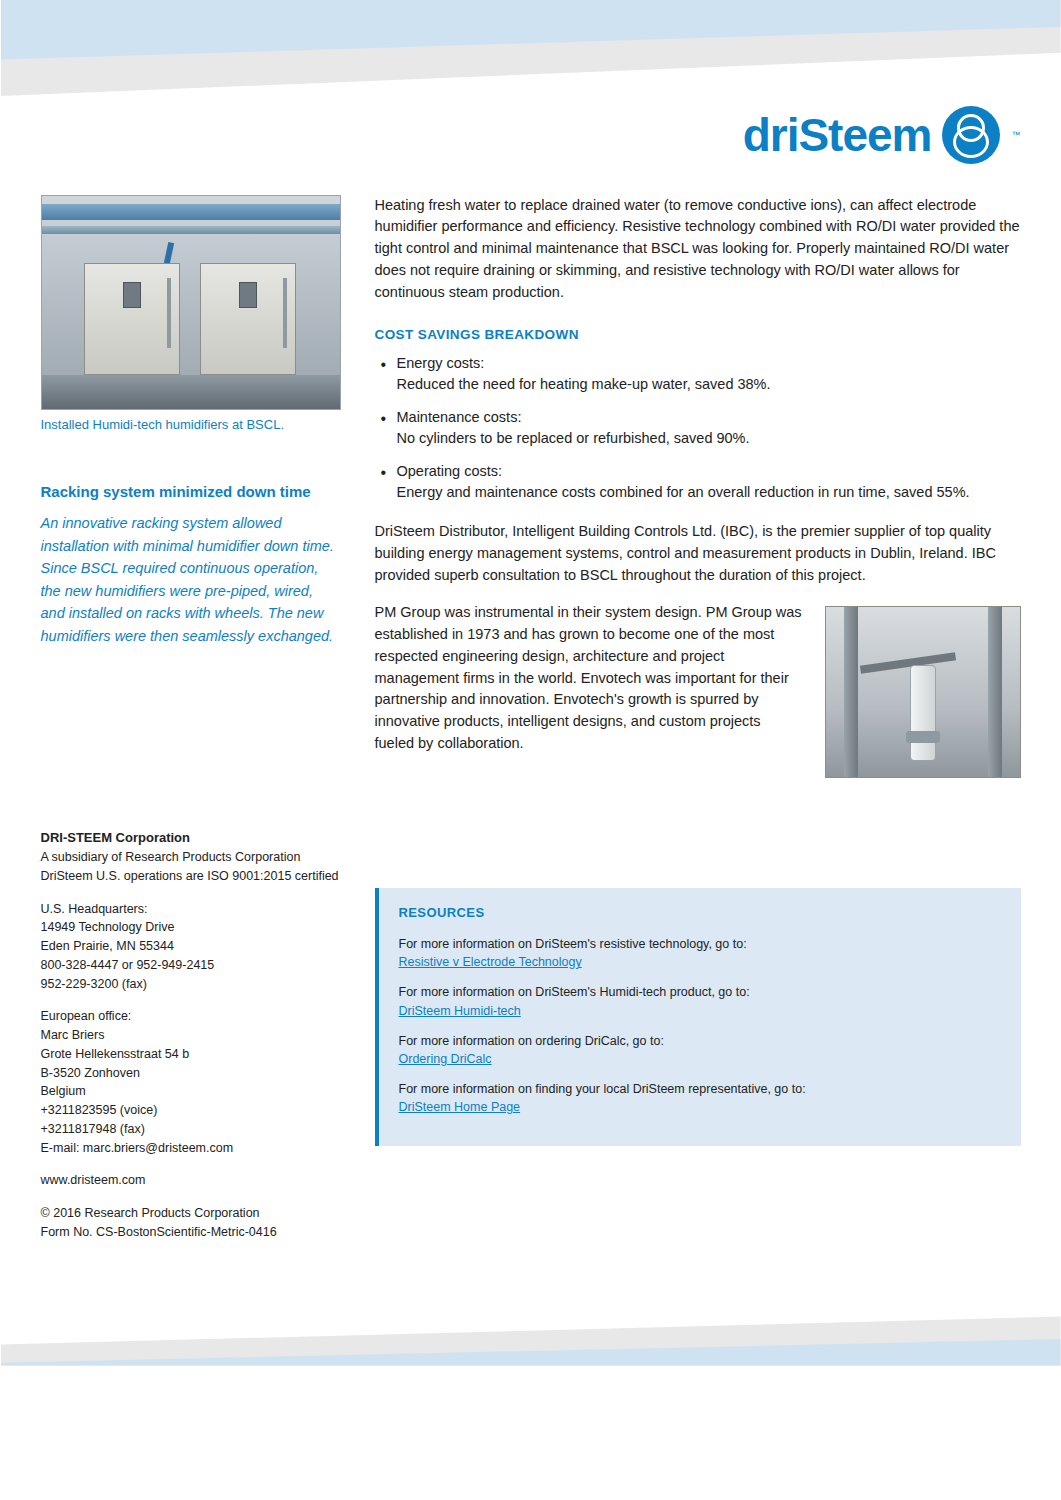driSteem ™
Installed Humidi-tech humidifiers at BSCL.
Racking system minimized down time
An innovative racking system allowed installation with minimal humidifier down time. Since BSCL required continuous operation, the new humidifiers were pre-piped, wired, and installed on racks with wheels. The new humidifiers were then seamlessly exchanged.
Heating fresh water to replace drained water (to remove conductive ions), can affect electrode humidifier performance and efficiency. Resistive technology combined with RO/DI water provided the tight control and minimal maintenance that BSCL was looking for. Properly maintained RO/DI water does not require draining or skimming, and resistive technology with RO/DI water allows for continuous steam production.
Cost savings breakdown
Energy costs:Reduced the need for heating make-up water, saved 38%.
Maintenance costs:No cylinders to be replaced or refurbished, saved 90%.
Operating costs:Energy and maintenance costs combined for an overall reduction in run time, saved 55%.
DriSteem Distributor, Intelligent Building Controls Ltd. (IBC), is the premier supplier of top quality building energy management systems, control and measurement products in Dublin, Ireland. IBC provided superb consultation to BSCL throughout the duration of this project.
PM Group was instrumental in their system design. PM Group was established in 1973 and has grown to become one of the most respected engineering design, architecture and project management firms in the world. Envotech was important for their partnership and innovation. Envotech's growth is spurred by innovative products, intelligent designs, and custom projects fueled by collaboration.
DRI-STEEM Corporation
A subsidiary of Research Products Corporation
DriSteem U.S. operations are ISO 9001:2015 certified
U.S. Headquarters:
14949 Technology Drive
Eden Prairie, MN 55344
800-328-4447 or 952-949-2415
952-229-3200 (fax)
European office:
Marc Briers
Grote Hellekensstraat 54 b
B-3520 Zonhoven
Belgium
+3211823595 (voice)
+3211817948 (fax)
E-mail: marc.briers@dristeem.com
www.dristeem.com
© 2016 Research Products Corporation
Form No. CS-BostonScientific-Metric-0416
Resources
For more information on DriSteem's resistive technology, go to:
Resistive v Electrode Technology
For more information on DriSteem's Humidi-tech product, go to:
DriSteem Humidi-tech
For more information on ordering DriCalc, go to:
Ordering DriCalc
For more information on finding your local DriSteem representative, go to:
DriSteem Home Page